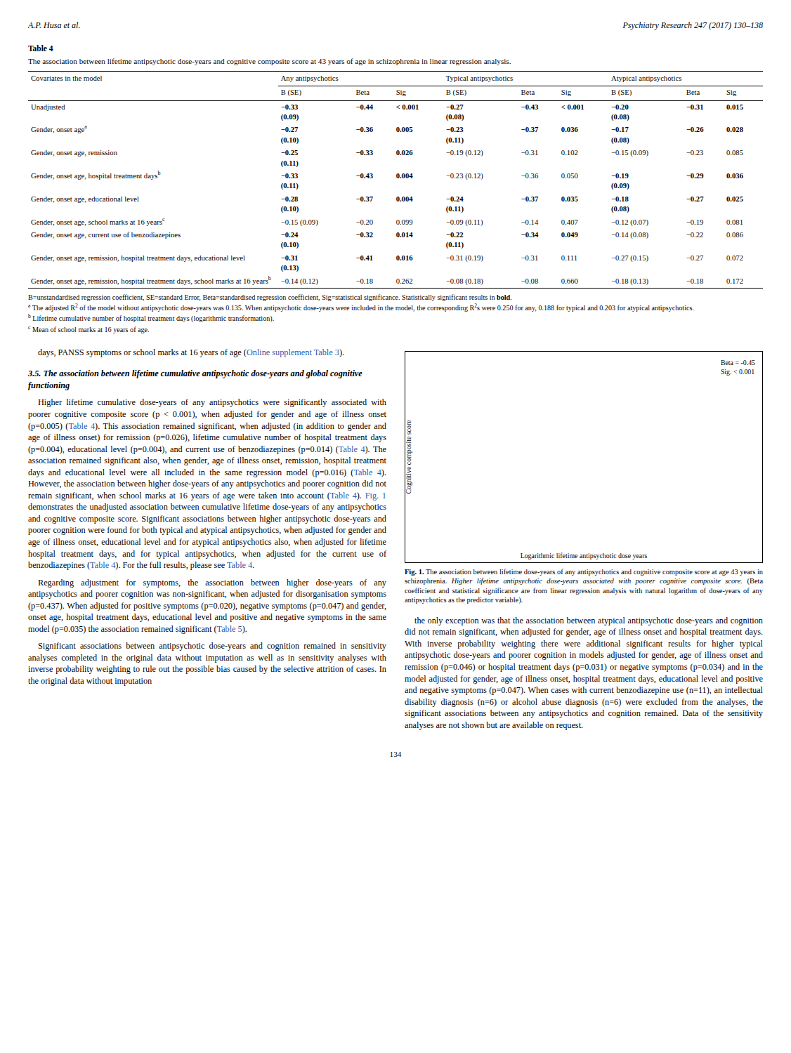A.P. Husa et al.
Psychiatry Research 247 (2017) 130–138
Table 4
The association between lifetime antipsychotic dose-years and cognitive composite score at 43 years of age in schizophrenia in linear regression analysis.
| Covariates in the model | Any antipsychotics | Typical antipsychotics | Atypical antipsychotics |
| --- | --- | --- | --- |
| B (SE) | Beta | Sig | B (SE) | Beta | Sig | B (SE) | Beta | Sig |
| Unadjusted | −0.33 (0.09) | −0.44 | < 0.001 | −0.27 (0.08) | −0.43 | < 0.001 | −0.20 (0.08) | −0.31 | 0.015 |
| Gender, onset age a | −0.27 (0.10) | −0.36 | 0.005 | −0.23 (0.11) | −0.37 | 0.036 | −0.17 (0.08) | −0.26 | 0.028 |
| Gender, onset age, remission | −0.25 (0.11) | −0.33 | 0.026 | −0.19 (0.12) | −0.31 | 0.102 | −0.15 (0.09) | −0.23 | 0.085 |
| Gender, onset age, hospital treatment days b | −0.33 (0.11) | −0.43 | 0.004 | −0.23 (0.12) | −0.36 | 0.050 | −0.19 (0.09) | −0.29 | 0.036 |
| Gender, onset age, educational level | −0.28 (0.10) | −0.37 | 0.004 | −0.24 (0.11) | −0.37 | 0.035 | −0.18 (0.08) | −0.27 | 0.025 |
| Gender, onset age, school marks at 16 years c | −0.15 (0.09) | −0.20 | 0.099 | −0.09 (0.11) | −0.14 | 0.407 | −0.12 (0.07) | −0.19 | 0.081 |
| Gender, onset age, current use of benzodiazepines | −0.24 (0.10) | −0.32 | 0.014 | −0.22 (0.11) | −0.34 | 0.049 | −0.14 (0.08) | −0.22 | 0.086 |
| Gender, onset age, remission, hospital treatment days, educational level | −0.31 (0.13) | −0.41 | 0.016 | −0.31 (0.19) | −0.31 | 0.111 | −0.27 (0.15) | −0.27 | 0.072 |
| Gender, onset age, remission, hospital treatment days, school marks at 16 years b | −0.14 (0.12) | −0.18 | 0.262 | −0.08 (0.18) | −0.08 | 0.660 | −0.18 (0.13) | −0.18 | 0.172 |
B=unstandardised regression coefficient, SE=standard Error, Beta=standardised regression coefficient, Sig=statistical significance. Statistically significant results in bold.
a The adjusted R2 of the model without antipsychotic dose-years was 0.135. When antipsychotic dose-years were included in the model, the corresponding R2s were 0.250 for any, 0.188 for typical and 0.203 for atypical antipsychotics.
b Lifetime cumulative number of hospital treatment days (logarithmic transformation).
c Mean of school marks at 16 years of age.
days, PANSS symptoms or school marks at 16 years of age (Online supplement Table 3).
3.5. The association between lifetime cumulative antipsychotic dose-years and global cognitive functioning
Higher lifetime cumulative dose-years of any antipsychotics were significantly associated with poorer cognitive composite score (p < 0.001), when adjusted for gender and age of illness onset (p=0.005) (Table 4). This association remained significant, when adjusted (in addition to gender and age of illness onset) for remission (p=0.026), lifetime cumulative number of hospital treatment days (p=0.004), educational level (p=0.004), and current use of benzodiazepines (p=0.014) (Table 4). The association remained significant also, when gender, age of illness onset, remission, hospital treatment days and educational level were all included in the same regression model (p=0.016) (Table 4). However, the association between higher dose-years of any antipsychotics and poorer cognition did not remain significant, when school marks at 16 years of age were taken into account (Table 4). Fig. 1 demonstrates the unadjusted association between cumulative lifetime dose-years of any antipsychotics and cognitive composite score. Significant associations between higher antipsychotic dose-years and poorer cognition were found for both typical and atypical antipsychotics, when adjusted for gender and age of illness onset, educational level and for atypical antipsychotics also, when adjusted for lifetime hospital treatment days, and for typical antipsychotics, when adjusted for the current use of benzodiazepines (Table 4). For the full results, please see Table 4.
Regarding adjustment for symptoms, the association between higher dose-years of any antipsychotics and poorer cognition was non-significant, when adjusted for disorganisation symptoms (p=0.437). When adjusted for positive symptoms (p=0.020), negative symptoms (p=0.047) and gender, onset age, hospital treatment days, educational level and positive and negative symptoms in the same model (p=0.035) the association remained significant (Table 5).
Significant associations between antipsychotic dose-years and cognition remained in sensitivity analyses completed in the original data without imputation as well as in sensitivity analyses with inverse probability weighting to rule out the possible bias caused by the selective attrition of cases. In the original data without imputation
Cognitive composite score
Beta = -0.45
Sig. < 0.001
Logarithmic lifetime antipsychotic dose years
Fig. 1. The association between lifetime dose-years of any antipsychotics and cognitive composite score at age 43 years in schizophrenia. Higher lifetime antipsychotic dose-years associated with poorer cognitive composite score. (Beta coefficient and statistical significance are from linear regression analysis with natural logarithm of dose-years of any antipsychotics as the predictor variable).
the only exception was that the association between atypical antipsychotic dose-years and cognition did not remain significant, when adjusted for gender, age of illness onset and hospital treatment days. With inverse probability weighting there were additional significant results for higher typical antipsychotic dose-years and poorer cognition in models adjusted for gender, age of illness onset and remission (p=0.046) or hospital treatment days (p=0.031) or negative symptoms (p=0.034) and in the model adjusted for gender, age of illness onset, hospital treatment days, educational level and positive and negative symptoms (p=0.047). When cases with current benzodiazepine use (n=11), an intellectual disability diagnosis (n=6) or alcohol abuse diagnosis (n=6) were excluded from the analyses, the significant associations between any antipsychotics and cognition remained. Data of the sensitivity analyses are not shown but are available on request.
134